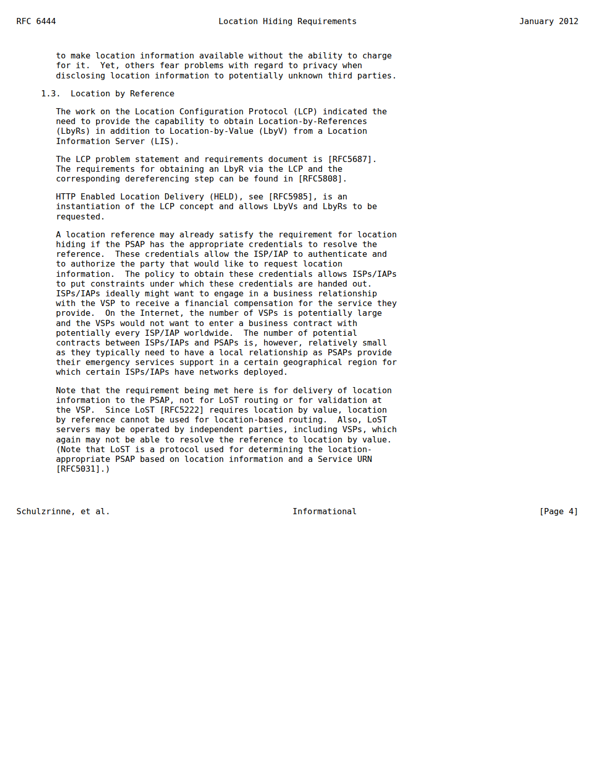RFC 6444 Location Hiding Requirements January 2012
to make location information available without the ability to charge for it. Yet, others fear problems with regard to privacy when disclosing location information to potentially unknown third parties.
1.3. Location by Reference
The work on the Location Configuration Protocol (LCP) indicated the need to provide the capability to obtain Location-by-References (LbyRs) in addition to Location-by-Value (LbyV) from a Location Information Server (LIS).
The LCP problem statement and requirements document is [RFC5687]. The requirements for obtaining an LbyR via the LCP and the corresponding dereferencing step can be found in [RFC5808].
HTTP Enabled Location Delivery (HELD), see [RFC5985], is an instantiation of the LCP concept and allows LbyVs and LbyRs to be requested.
A location reference may already satisfy the requirement for location hiding if the PSAP has the appropriate credentials to resolve the reference. These credentials allow the ISP/IAP to authenticate and to authorize the party that would like to request location information. The policy to obtain these credentials allows ISPs/IAPs to put constraints under which these credentials are handed out. ISPs/IAPs ideally might want to engage in a business relationship with the VSP to receive a financial compensation for the service they provide. On the Internet, the number of VSPs is potentially large and the VSPs would not want to enter a business contract with potentially every ISP/IAP worldwide. The number of potential contracts between ISPs/IAPs and PSAPs is, however, relatively small as they typically need to have a local relationship as PSAPs provide their emergency services support in a certain geographical region for which certain ISPs/IAPs have networks deployed.
Note that the requirement being met here is for delivery of location information to the PSAP, not for LoST routing or for validation at the VSP. Since LoST [RFC5222] requires location by value, location by reference cannot be used for location-based routing. Also, LoST servers may be operated by independent parties, including VSPs, which again may not be able to resolve the reference to location by value. (Note that LoST is a protocol used for determining the location- appropriate PSAP based on location information and a Service URN [RFC5031].)
Schulzrinne, et al. Informational [Page 4]